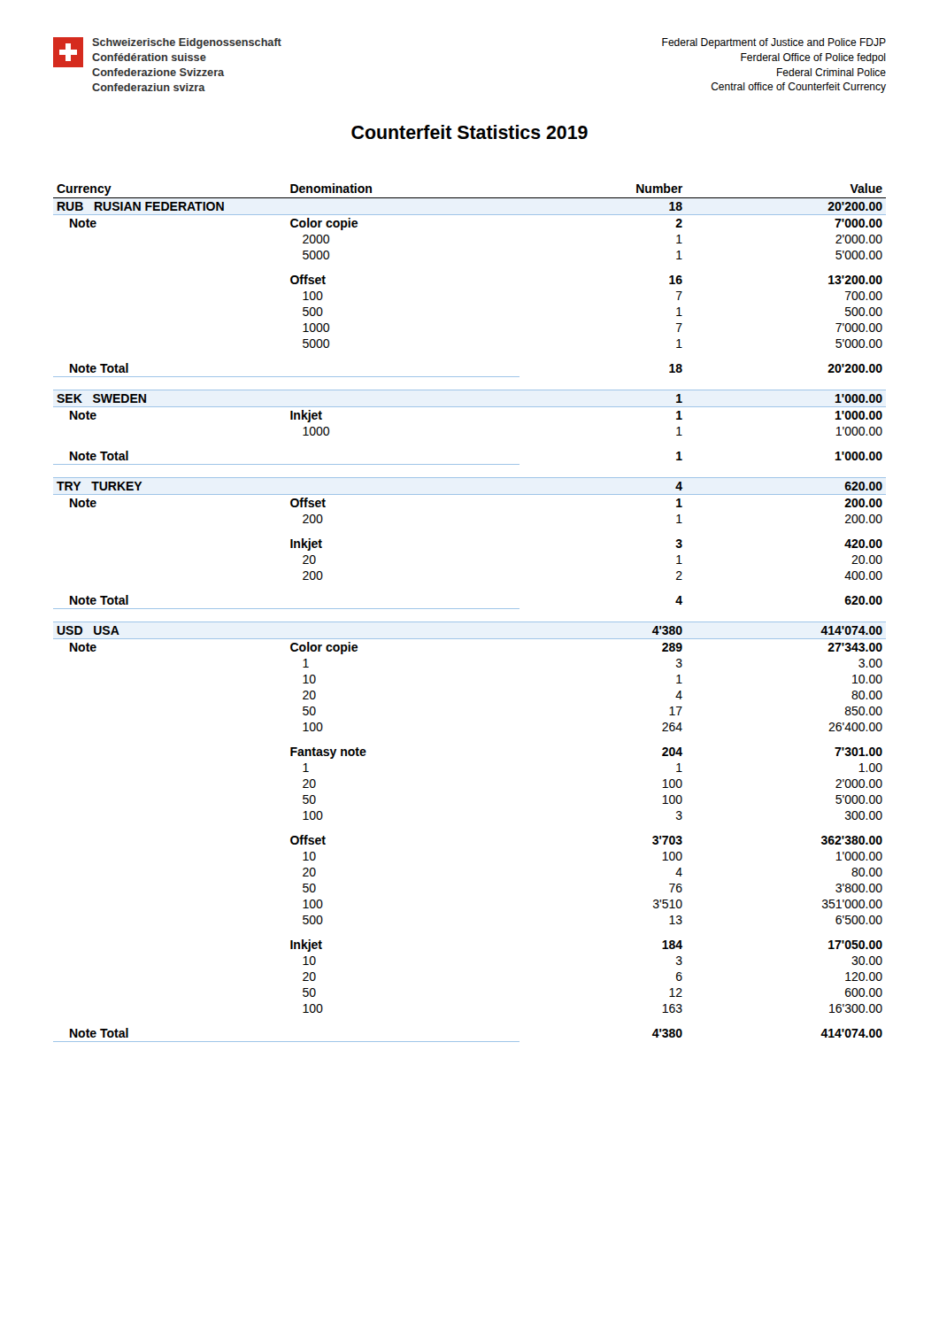Schweizerische Eidgenossenschaft
Confédération suisse
Confederazione Svizzera
Confederaziun svizra
Federal Department of Justice and Police FDJP
Ferderal Office of Police fedpol
Federal Criminal Police
Central office of Counterfeit Currency
Counterfeit Statistics 2019
| Currency | Denomination | Number | Value |
| --- | --- | --- | --- |
| RUB RUSIAN FEDERATION | | 18 | 20'200.00 |
| Note | Color copie | 2 | 7'000.00 |
| | 2000 | 1 | 2'000.00 |
| | 5000 | 1 | 5'000.00 |
| | Offset | 16 | 13'200.00 |
| | 100 | 7 | 700.00 |
| | 500 | 1 | 500.00 |
| | 1000 | 7 | 7'000.00 |
| | 5000 | 1 | 5'000.00 |
| Note Total | | 18 | 20'200.00 |
| SEK SWEDEN | | 1 | 1'000.00 |
| Note | Inkjet | 1 | 1'000.00 |
| | 1000 | 1 | 1'000.00 |
| Note Total | | 1 | 1'000.00 |
| TRY TURKEY | | 4 | 620.00 |
| Note | Offset | 1 | 200.00 |
| | 200 | 1 | 200.00 |
| | Inkjet | 3 | 420.00 |
| | 20 | 1 | 20.00 |
| | 200 | 2 | 400.00 |
| Note Total | | 4 | 620.00 |
| USD USA | | 4'380 | 414'074.00 |
| Note | Color copie | 289 | 27'343.00 |
| | 1 | 3 | 3.00 |
| | 10 | 1 | 10.00 |
| | 20 | 4 | 80.00 |
| | 50 | 17 | 850.00 |
| | 100 | 264 | 26'400.00 |
| | Fantasy note | 204 | 7'301.00 |
| | 1 | 1 | 1.00 |
| | 20 | 100 | 2'000.00 |
| | 50 | 100 | 5'000.00 |
| | 100 | 3 | 300.00 |
| | Offset | 3'703 | 362'380.00 |
| | 10 | 100 | 1'000.00 |
| | 20 | 4 | 80.00 |
| | 50 | 76 | 3'800.00 |
| | 100 | 3'510 | 351'000.00 |
| | 500 | 13 | 6'500.00 |
| | Inkjet | 184 | 17'050.00 |
| | 10 | 3 | 30.00 |
| | 20 | 6 | 120.00 |
| | 50 | 12 | 600.00 |
| | 100 | 163 | 16'300.00 |
| Note Total | | 4'380 | 414'074.00 |